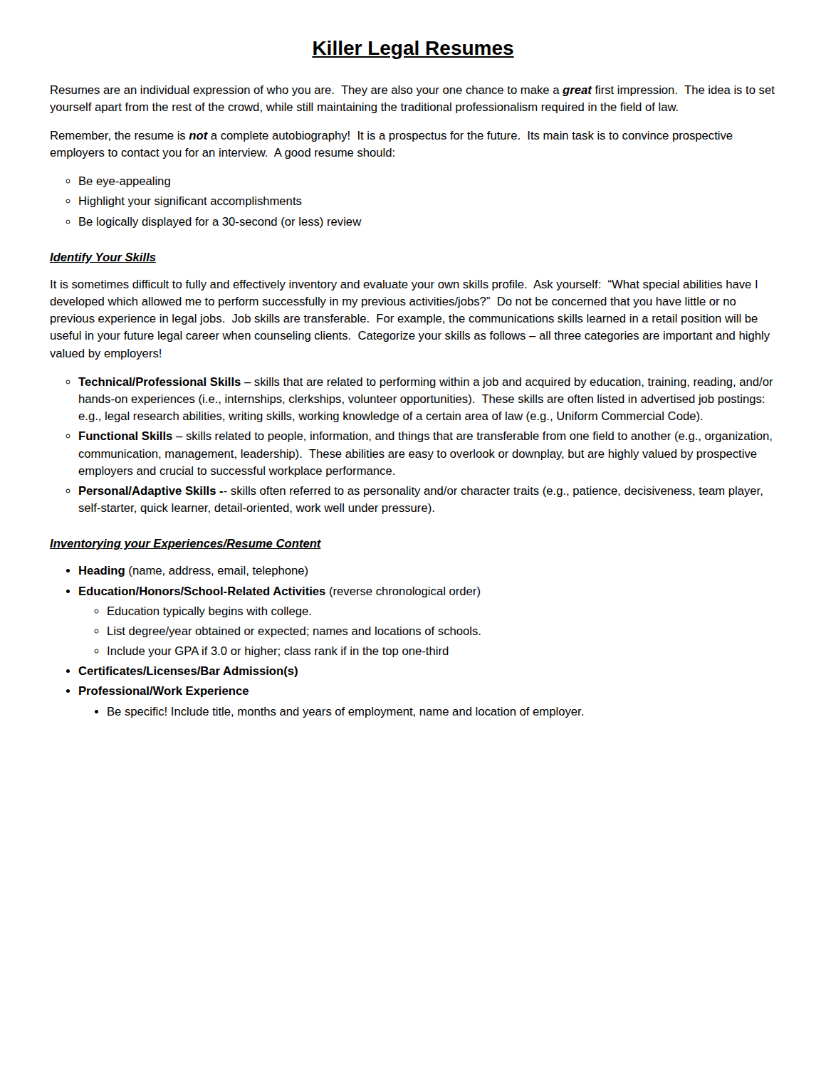Killer Legal Resumes
Resumes are an individual expression of who you are. They are also your one chance to make a great first impression. The idea is to set yourself apart from the rest of the crowd, while still maintaining the traditional professionalism required in the field of law.
Remember, the resume is not a complete autobiography! It is a prospectus for the future. Its main task is to convince prospective employers to contact you for an interview. A good resume should:
Be eye-appealing
Highlight your significant accomplishments
Be logically displayed for a 30-second (or less) review
Identify Your Skills
It is sometimes difficult to fully and effectively inventory and evaluate your own skills profile. Ask yourself: “What special abilities have I developed which allowed me to perform successfully in my previous activities/jobs?” Do not be concerned that you have little or no previous experience in legal jobs. Job skills are transferable. For example, the communications skills learned in a retail position will be useful in your future legal career when counseling clients. Categorize your skills as follows – all three categories are important and highly valued by employers!
Technical/Professional Skills – skills that are related to performing within a job and acquired by education, training, reading, and/or hands-on experiences (i.e., internships, clerkships, volunteer opportunities). These skills are often listed in advertised job postings: e.g., legal research abilities, writing skills, working knowledge of a certain area of law (e.g., Uniform Commercial Code).
Functional Skills – skills related to people, information, and things that are transferable from one field to another (e.g., organization, communication, management, leadership). These abilities are easy to overlook or downplay, but are highly valued by prospective employers and crucial to successful workplace performance.
Personal/Adaptive Skills -- skills often referred to as personality and/or character traits (e.g., patience, decisiveness, team player, self-starter, quick learner, detail-oriented, work well under pressure).
Inventorying your Experiences/Resume Content
Heading (name, address, email, telephone)
Education/Honors/School-Related Activities (reverse chronological order)
Education typically begins with college.
List degree/year obtained or expected; names and locations of schools.
Include your GPA if 3.0 or higher; class rank if in the top one-third
Certificates/Licenses/Bar Admission(s)
Professional/Work Experience
Be specific! Include title, months and years of employment, name and location of employer.